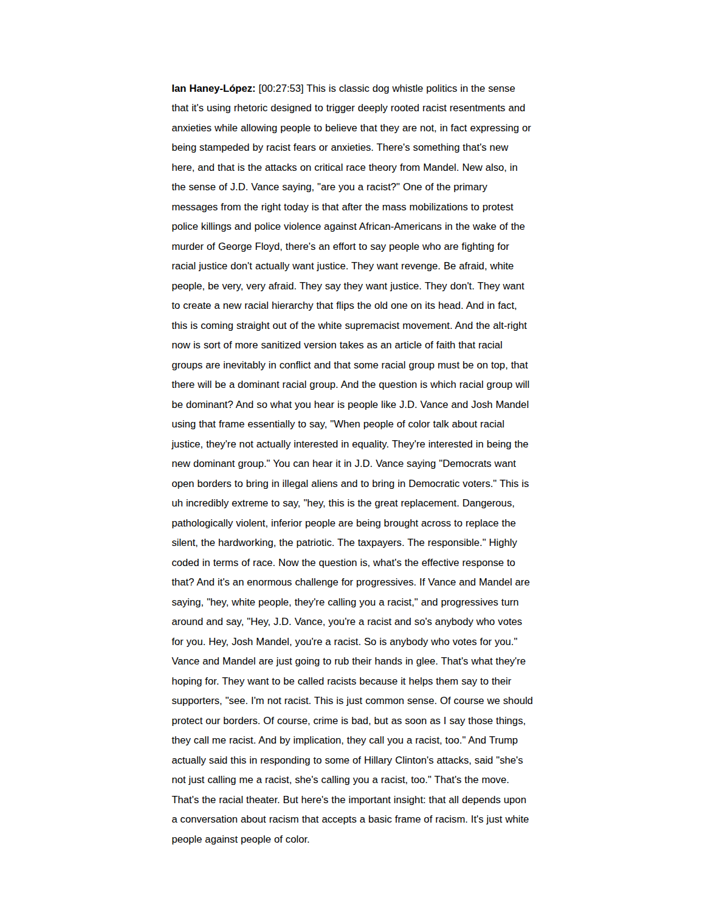Ian Haney-López: [00:27:53] This is classic dog whistle politics in the sense that it's using rhetoric designed to trigger deeply rooted racist resentments and anxieties while allowing people to believe that they are not, in fact expressing or being stampeded by racist fears or anxieties. There's something that's new here, and that is the attacks on critical race theory from Mandel. New also, in the sense of J.D. Vance saying, "are you a racist?" One of the primary messages from the right today is that after the mass mobilizations to protest police killings and police violence against African-Americans in the wake of the murder of George Floyd, there's an effort to say people who are fighting for racial justice don't actually want justice. They want revenge. Be afraid, white people, be very, very afraid. They say they want justice. They don't. They want to create a new racial hierarchy that flips the old one on its head. And in fact, this is coming straight out of the white supremacist movement. And the alt-right now is sort of more sanitized version takes as an article of faith that racial groups are inevitably in conflict and that some racial group must be on top, that there will be a dominant racial group. And the question is which racial group will be dominant? And so what you hear is people like J.D. Vance and Josh Mandel using that frame essentially to say, "When people of color talk about racial justice, they're not actually interested in equality. They're interested in being the new dominant group." You can hear it in J.D. Vance saying "Democrats want open borders to bring in illegal aliens and to bring in Democratic voters." This is uh incredibly extreme to say, "hey, this is the great replacement. Dangerous, pathologically violent, inferior people are being brought across to replace the silent, the hardworking, the patriotic. The taxpayers. The responsible." Highly coded in terms of race. Now the question is, what's the effective response to that? And it's an enormous challenge for progressives. If Vance and Mandel are saying, "hey, white people, they're calling you a racist," and progressives turn around and say, "Hey, J.D. Vance, you're a racist and so's anybody who votes for you. Hey, Josh Mandel, you're a racist. So is anybody who votes for you." Vance and Mandel are just going to rub their hands in glee. That's what they're hoping for. They want to be called racists because it helps them say to their supporters, "see. I'm not racist. This is just common sense. Of course we should protect our borders. Of course, crime is bad, but as soon as I say those things, they call me racist. And by implication, they call you a racist, too." And Trump actually said this in responding to some of Hillary Clinton's attacks, said "she's not just calling me a racist, she's calling you a racist, too." That's the move. That's the racial theater. But here's the important insight: that all depends upon a conversation about racism that accepts a basic frame of racism. It's just white people against people of color.